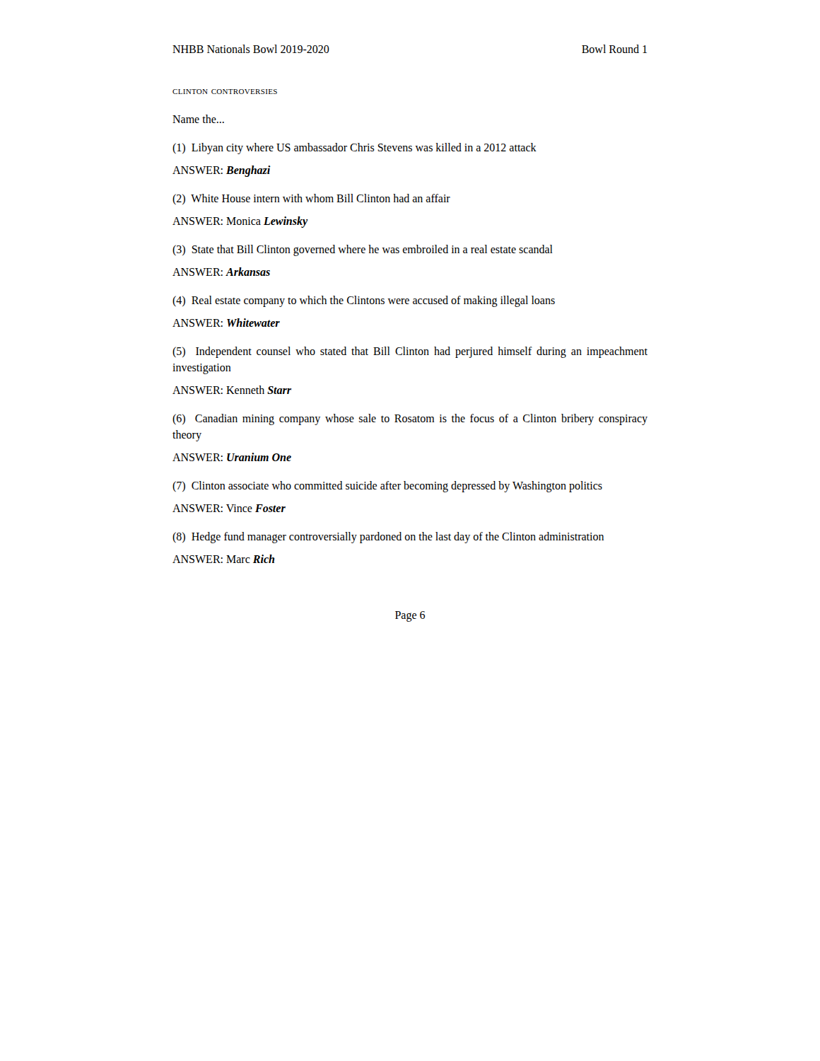NHBB Nationals Bowl 2019-2020
Bowl Round 1
Clinton Controversies
Name the...
(1) Libyan city where US ambassador Chris Stevens was killed in a 2012 attack
ANSWER: Benghazi
(2) White House intern with whom Bill Clinton had an affair
ANSWER: Monica Lewinsky
(3) State that Bill Clinton governed where he was embroiled in a real estate scandal
ANSWER: Arkansas
(4) Real estate company to which the Clintons were accused of making illegal loans
ANSWER: Whitewater
(5) Independent counsel who stated that Bill Clinton had perjured himself during an impeachment investigation
ANSWER: Kenneth Starr
(6) Canadian mining company whose sale to Rosatom is the focus of a Clinton bribery conspiracy theory
ANSWER: Uranium One
(7) Clinton associate who committed suicide after becoming depressed by Washington politics
ANSWER: Vince Foster
(8) Hedge fund manager controversially pardoned on the last day of the Clinton administration
ANSWER: Marc Rich
Page 6